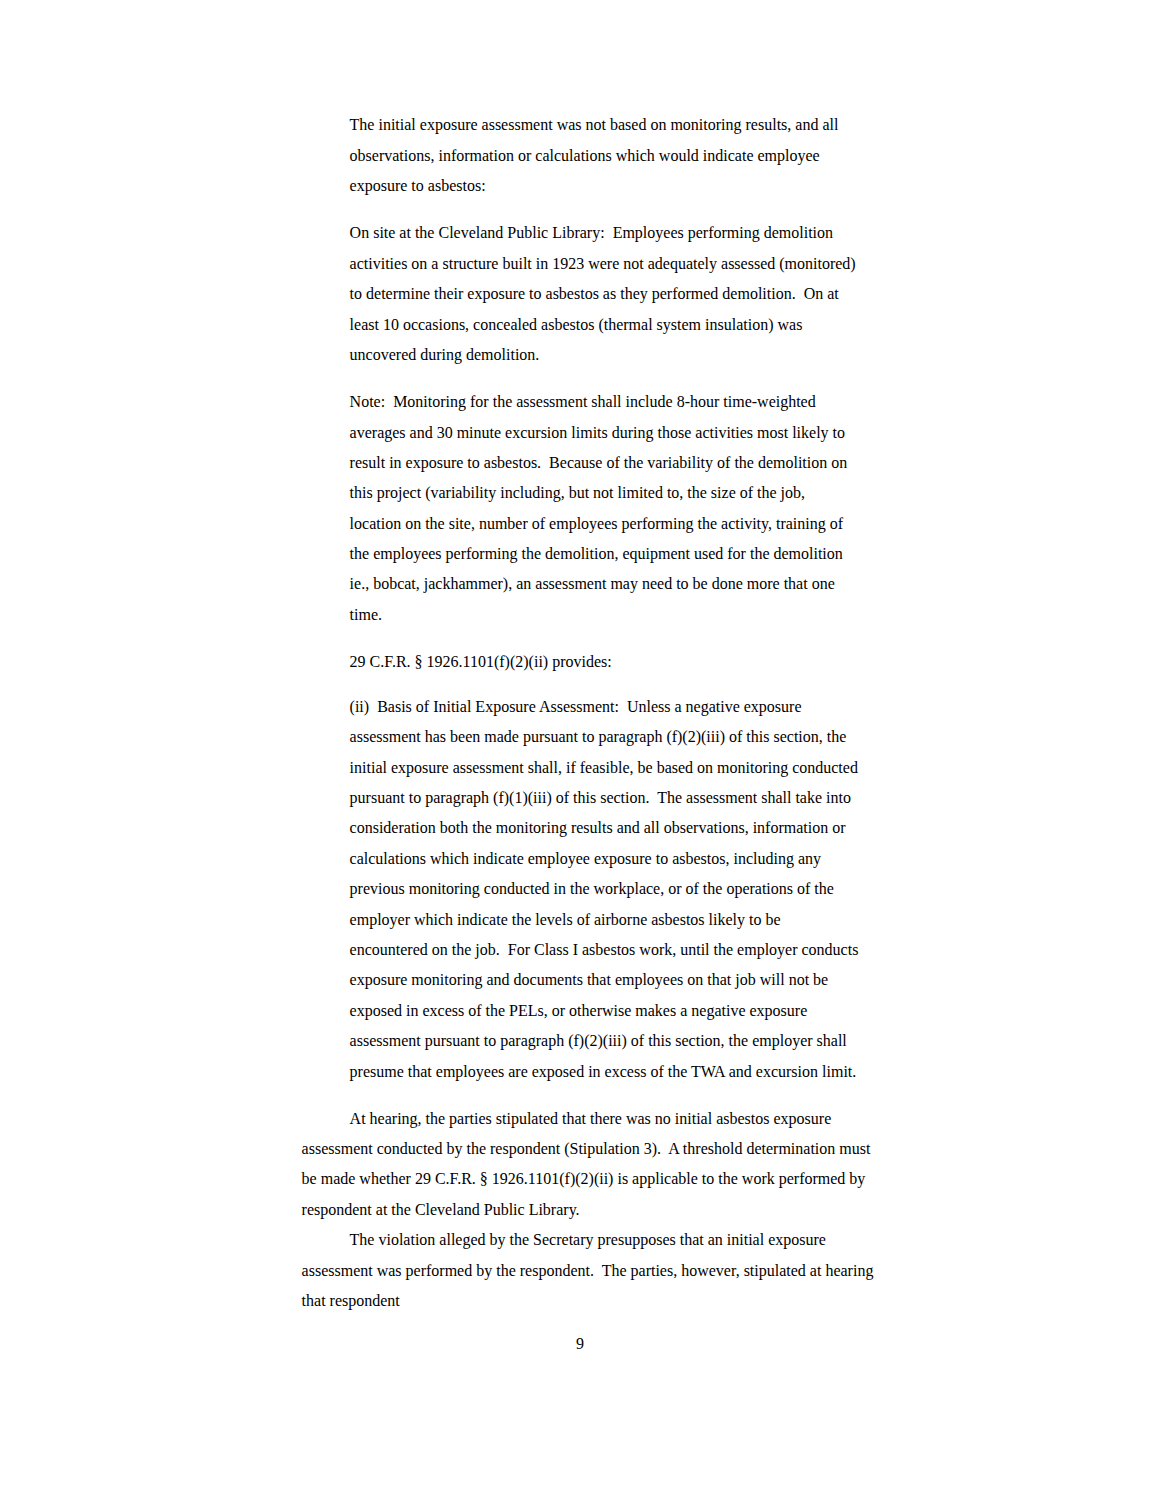The initial exposure assessment was not based on monitoring results, and all observations, information or calculations which would indicate employee exposure to asbestos:
On site at the Cleveland Public Library: Employees performing demolition activities on a structure built in 1923 were not adequately assessed (monitored) to determine their exposure to asbestos as they performed demolition. On at least 10 occasions, concealed asbestos (thermal system insulation) was uncovered during demolition.
Note: Monitoring for the assessment shall include 8-hour time-weighted averages and 30 minute excursion limits during those activities most likely to result in exposure to asbestos. Because of the variability of the demolition on this project (variability including, but not limited to, the size of the job, location on the site, number of employees performing the activity, training of the employees performing the demolition, equipment used for the demolition ie., bobcat, jackhammer), an assessment may need to be done more that one time.
29 C.F.R. § 1926.1101(f)(2)(ii) provides:
(ii) Basis of Initial Exposure Assessment: Unless a negative exposure assessment has been made pursuant to paragraph (f)(2)(iii) of this section, the initial exposure assessment shall, if feasible, be based on monitoring conducted pursuant to paragraph (f)(1)(iii) of this section. The assessment shall take into consideration both the monitoring results and all observations, information or calculations which indicate employee exposure to asbestos, including any previous monitoring conducted in the workplace, or of the operations of the employer which indicate the levels of airborne asbestos likely to be encountered on the job. For Class I asbestos work, until the employer conducts exposure monitoring and documents that employees on that job will not be exposed in excess of the PELs, or otherwise makes a negative exposure assessment pursuant to paragraph (f)(2)(iii) of this section, the employer shall presume that employees are exposed in excess of the TWA and excursion limit.
At hearing, the parties stipulated that there was no initial asbestos exposure assessment conducted by the respondent (Stipulation 3). A threshold determination must be made whether 29 C.F.R. § 1926.1101(f)(2)(ii) is applicable to the work performed by respondent at the Cleveland Public Library.
The violation alleged by the Secretary presupposes that an initial exposure assessment was performed by the respondent. The parties, however, stipulated at hearing that respondent
9